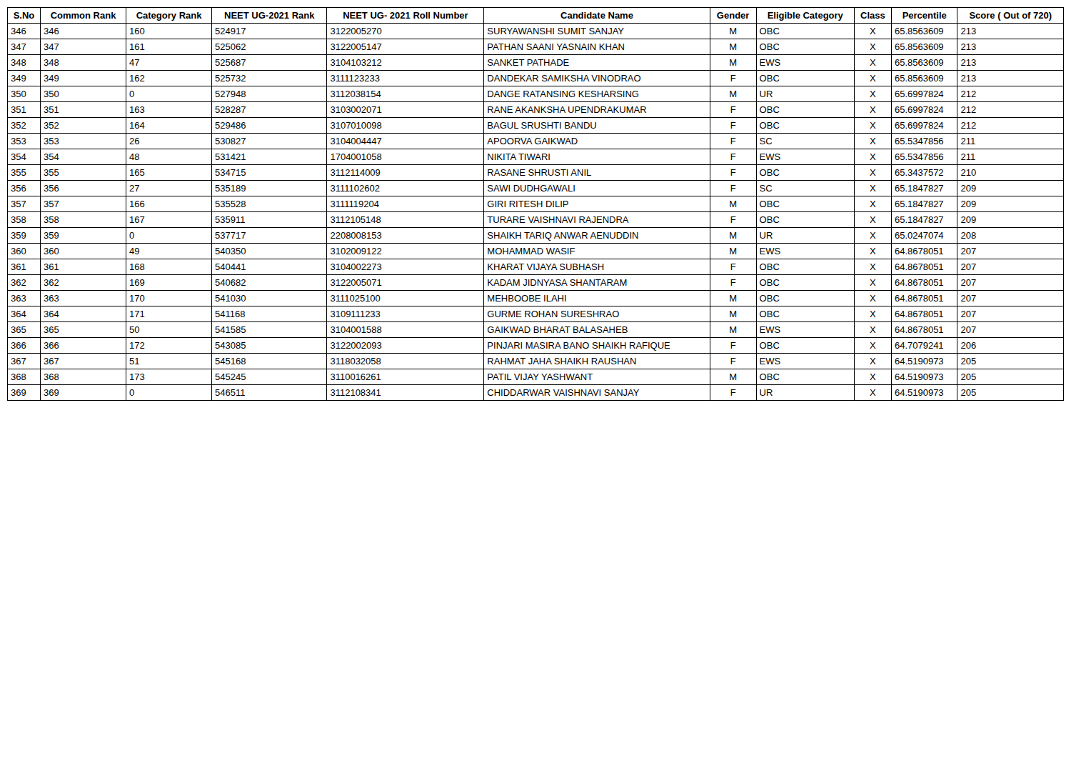| S.No | Common Rank | Category Rank | NEET UG-2021 Rank | NEET UG- 2021 Roll Number | Candidate Name | Gender | Eligible Category | Class | Percentile | Score ( Out of 720) |
| --- | --- | --- | --- | --- | --- | --- | --- | --- | --- | --- |
| 346 | 346 | 160 | 524917 | 3122005270 | SURYAWANSHI SUMIT SANJAY | M | OBC | X | 65.8563609 | 213 |
| 347 | 347 | 161 | 525062 | 3122005147 | PATHAN SAANI YASNAIN KHAN | M | OBC | X | 65.8563609 | 213 |
| 348 | 348 | 47 | 525687 | 3104103212 | SANKET PATHADE | M | EWS | X | 65.8563609 | 213 |
| 349 | 349 | 162 | 525732 | 3111123233 | DANDEKAR SAMIKSHA VINODRAO | F | OBC | X | 65.8563609 | 213 |
| 350 | 350 | 0 | 527948 | 3112038154 | DANGE RATANSING KESHARSING | M | UR | X | 65.6997824 | 212 |
| 351 | 351 | 163 | 528287 | 3103002071 | RANE AKANKSHA UPENDRAKUMAR | F | OBC | X | 65.6997824 | 212 |
| 352 | 352 | 164 | 529486 | 3107010098 | BAGUL SRUSHTI BANDU | F | OBC | X | 65.6997824 | 212 |
| 353 | 353 | 26 | 530827 | 3104004447 | APOORVA GAIKWAD | F | SC | X | 65.5347856 | 211 |
| 354 | 354 | 48 | 531421 | 1704001058 | NIKITA TIWARI | F | EWS | X | 65.5347856 | 211 |
| 355 | 355 | 165 | 534715 | 3112114009 | RASANE SHRUSTI ANIL | F | OBC | X | 65.3437572 | 210 |
| 356 | 356 | 27 | 535189 | 3111102602 | SAWI DUDHGAWALI | F | SC | X | 65.1847827 | 209 |
| 357 | 357 | 166 | 535528 | 3111119204 | GIRI RITESH DILIP | M | OBC | X | 65.1847827 | 209 |
| 358 | 358 | 167 | 535911 | 3112105148 | TURARE VAISHNAVI RAJENDRA | F | OBC | X | 65.1847827 | 209 |
| 359 | 359 | 0 | 537717 | 2208008153 | SHAIKH TARIQ ANWAR AENUDDIN | M | UR | X | 65.0247074 | 208 |
| 360 | 360 | 49 | 540350 | 3102009122 | MOHAMMAD WASIF | M | EWS | X | 64.8678051 | 207 |
| 361 | 361 | 168 | 540441 | 3104002273 | KHARAT VIJAYA SUBHASH | F | OBC | X | 64.8678051 | 207 |
| 362 | 362 | 169 | 540682 | 3122005071 | KADAM JIDNYASA SHANTARAM | F | OBC | X | 64.8678051 | 207 |
| 363 | 363 | 170 | 541030 | 3111025100 | MEHBOOBE ILAHI | M | OBC | X | 64.8678051 | 207 |
| 364 | 364 | 171 | 541168 | 3109111233 | GURME ROHAN SURESHRAO | M | OBC | X | 64.8678051 | 207 |
| 365 | 365 | 50 | 541585 | 3104001588 | GAIKWAD BHARAT BALASAHEB | M | EWS | X | 64.8678051 | 207 |
| 366 | 366 | 172 | 543085 | 3122002093 | PINJARI MASIRA BANO SHAIKH RAFIQUE | F | OBC | X | 64.7079241 | 206 |
| 367 | 367 | 51 | 545168 | 3118032058 | RAHMAT JAHA SHAIKH RAUSHAN | F | EWS | X | 64.5190973 | 205 |
| 368 | 368 | 173 | 545245 | 3110016261 | PATIL VIJAY YASHWANT | M | OBC | X | 64.5190973 | 205 |
| 369 | 369 | 0 | 546511 | 3112108341 | CHIDDARWAR VAISHNAVI SANJAY | F | UR | X | 64.5190973 | 205 |